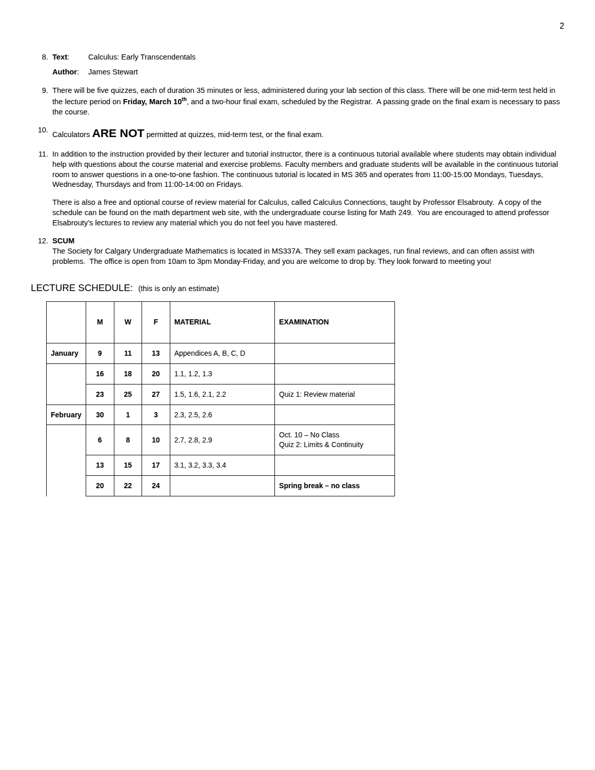2
8.
Text:
Calculus: Early Transcendentals
Author:
James Stewart
9. There will be five quizzes, each of duration 35 minutes or less, administered during your lab section of this class. There will be one mid-term test held in the lecture period on Friday, March 10th, and a two-hour final exam, scheduled by the Registrar. A passing grade on the final exam is necessary to pass the course.
10. Calculators ARE NOT permitted at quizzes, mid-term test, or the final exam.
11. In addition to the instruction provided by their lecturer and tutorial instructor, there is a continuous tutorial available where students may obtain individual help with questions about the course material and exercise problems. Faculty members and graduate students will be available in the continuous tutorial room to answer questions in a one-to-one fashion. The continuous tutorial is located in MS 365 and operates from 11:00-15:00 Mondays, Tuesdays, Wednesday, Thursdays and from 11:00-14:00 on Fridays.
There is also a free and optional course of review material for Calculus, called Calculus Connections, taught by Professor Elsabrouty. A copy of the schedule can be found on the math department web site, with the undergraduate course listing for Math 249. You are encouraged to attend professor Elsabrouty's lectures to review any material which you do not feel you have mastered.
12. SCUM
The Society for Calgary Undergraduate Mathematics is located in MS337A. They sell exam packages, run final reviews, and can often assist with problems. The office is open from 10am to 3pm Monday-Friday, and you are welcome to drop by. They look forward to meeting you!
LECTURE SCHEDULE: (this is only an estimate)
| | M | W | F | MATERIAL | EXAMINATION |
| January | 9 | 11 | 13 | Appendices A, B, C, D | |
| | 16 | 18 | 20 | 1.1, 1.2, 1.3 | |
| | 23 | 25 | 27 | 1.5, 1.6, 2.1, 2.2 | Quiz 1: Review material |
| February | 30 | 1 | 3 | 2.3, 2.5, 2.6 | |
| | 6 | 8 | 10 | 2.7, 2.8, 2.9 | Oct. 10 – No Class Quiz 2: Limits & Continuity |
| | 13 | 15 | 17 | 3.1, 3.2, 3.3, 3.4 | |
| | 20 | 22 | 24 | | Spring break – no class |